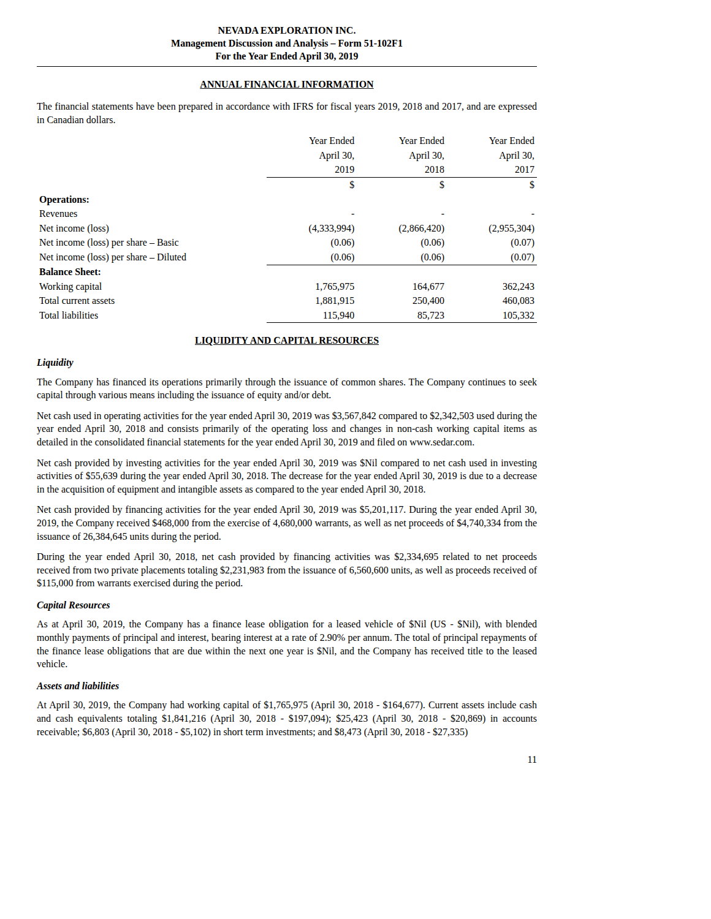NEVADA EXPLORATION INC.
Management Discussion and Analysis – Form 51-102F1
For the Year Ended April 30, 2019
ANNUAL FINANCIAL INFORMATION
The financial statements have been prepared in accordance with IFRS for fiscal years 2019, 2018 and 2017, and are expressed in Canadian dollars.
| | Year Ended | Year Ended | Year Ended |
| | April 30, | April 30, | April 30, |
| | 2019 | 2018 | 2017 |
| | $ | $ | $ |
| Operations: | | | |
| Revenues | - | - | - |
| Net income (loss) | (4,333,994) | (2,866,420) | (2,955,304) |
| Net income (loss) per share – Basic | (0.06) | (0.06) | (0.07) |
| Net income (loss) per share – Diluted | (0.06) | (0.06) | (0.07) |
| Balance Sheet: | | | |
| Working capital | 1,765,975 | 164,677 | 362,243 |
| Total current assets | 1,881,915 | 250,400 | 460,083 |
| Total liabilities | 115,940 | 85,723 | 105,332 |
LIQUIDITY AND CAPITAL RESOURCES
Liquidity
The Company has financed its operations primarily through the issuance of common shares. The Company continues to seek capital through various means including the issuance of equity and/or debt.
Net cash used in operating activities for the year ended April 30, 2019 was $3,567,842 compared to $2,342,503 used during the year ended April 30, 2018 and consists primarily of the operating loss and changes in non-cash working capital items as detailed in the consolidated financial statements for the year ended April 30, 2019 and filed on www.sedar.com.
Net cash provided by investing activities for the year ended April 30, 2019 was $Nil compared to net cash used in investing activities of $55,639 during the year ended April 30, 2018. The decrease for the year ended April 30, 2019 is due to a decrease in the acquisition of equipment and intangible assets as compared to the year ended April 30, 2018.
Net cash provided by financing activities for the year ended April 30, 2019 was $5,201,117. During the year ended April 30, 2019, the Company received $468,000 from the exercise of 4,680,000 warrants, as well as net proceeds of $4,740,334 from the issuance of 26,384,645 units during the period.
During the year ended April 30, 2018, net cash provided by financing activities was $2,334,695 related to net proceeds received from two private placements totaling $2,231,983 from the issuance of 6,560,600 units, as well as proceeds received of $115,000 from warrants exercised during the period.
Capital Resources
As at April 30, 2019, the Company has a finance lease obligation for a leased vehicle of $Nil (US - $Nil), with blended monthly payments of principal and interest, bearing interest at a rate of 2.90% per annum. The total of principal repayments of the finance lease obligations that are due within the next one year is $Nil, and the Company has received title to the leased vehicle.
Assets and liabilities
At April 30, 2019, the Company had working capital of $1,765,975 (April 30, 2018 - $164,677). Current assets include cash and cash equivalents totaling $1,841,216 (April 30, 2018 - $197,094); $25,423 (April 30, 2018 - $20,869) in accounts receivable; $6,803 (April 30, 2018 - $5,102) in short term investments; and $8,473 (April 30, 2018 - $27,335)
11